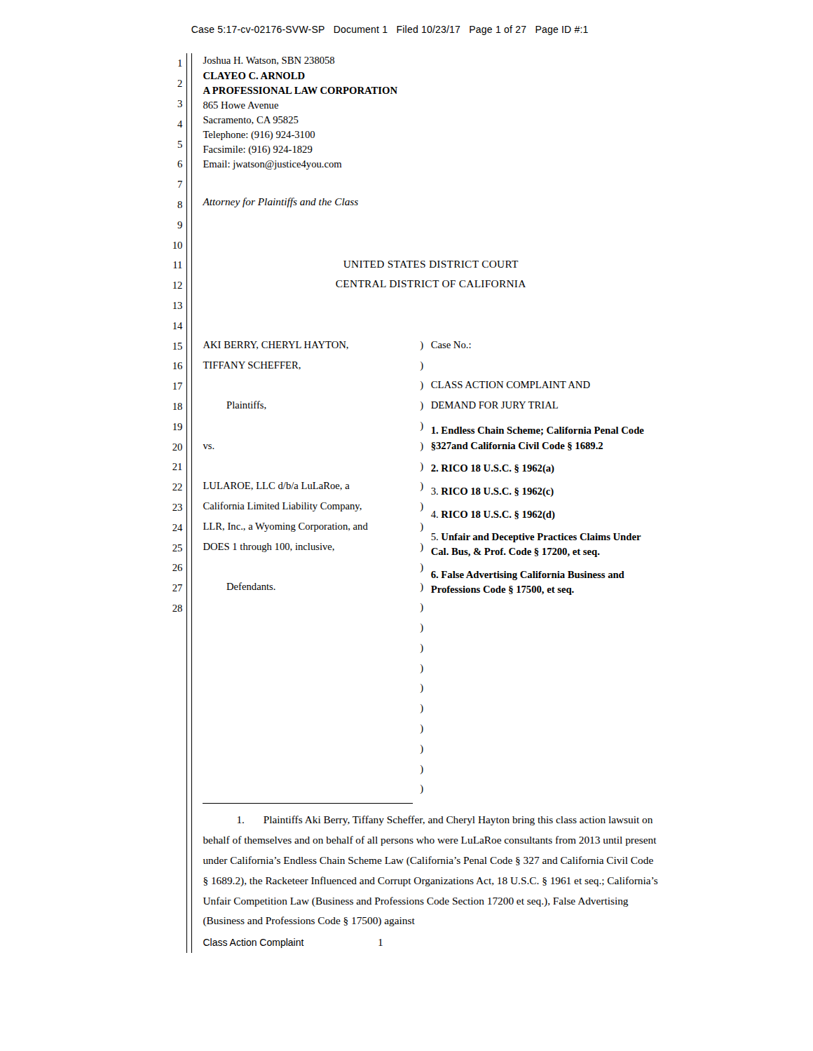Case 5:17-cv-02176-SVW-SP Document 1 Filed 10/23/17 Page 1 of 27 Page ID #:1
1
2
3
4
5
6
7
8
9
10
11
12
13
14
15
16
17
18
19
20
21
22
23
24
25
26
27
28
Joshua H. Watson, SBN 238058
Clayeo C. Arnold
A Professional Law Corporation
865 Howe Avenue
Sacramento, CA 95825
Telephone: (916) 924-3100
Facsimile: (916) 924-1829
Email: jwatson@justice4you.com
Attorney for Plaintiffs and the Class
UNITED STATES DISTRICT COURT
CENTRAL DISTRICT OF CALIFORNIA
| AKI BERRY, CHERYL HAYTON, TIFFANY SCHEFFER, Plaintiffs, vs. LULAROE, LLC d/b/a LuLaRoe, a California Limited Liability Company, LLR, Inc., a Wyoming Corporation, and DOES 1 through 100, inclusive, Defendants. | ) ) ) ) ) ) ) ) ) ) ) ) ) ) ) ) ) ) ) ) ) ) ) | Case No.: CLASS ACTION COMPLAINT AND DEMAND FOR JURY TRIAL 1. Endless Chain Scheme; California Penal Code §327and California Civil Code § 1689.2 2. RICO 18 U.S.C. § 1962(a) 3. RICO 18 U.S.C. § 1962(c) 4. RICO 18 U.S.C. § 1962(d) 5. Unfair and Deceptive Practices Claims Under Cal. Bus, & Prof. Code § 17200, et seq. 6. False Advertising California Business and Professions Code § 17500, et seq. |
1. Plaintiffs Aki Berry, Tiffany Scheffer, and Cheryl Hayton bring this class action lawsuit on behalf of themselves and on behalf of all persons who were LuLaRoe consultants from 2013 until present under California’s Endless Chain Scheme Law (California’s Penal Code § 327 and California Civil Code § 1689.2), the Racketeer Influenced and Corrupt Organizations Act, 18 U.S.C. § 1961 et seq.; California’s Unfair Competition Law (Business and Professions Code Section 17200 et seq.), False Advertising (Business and Professions Code § 17500) against
Class Action Complaint 1